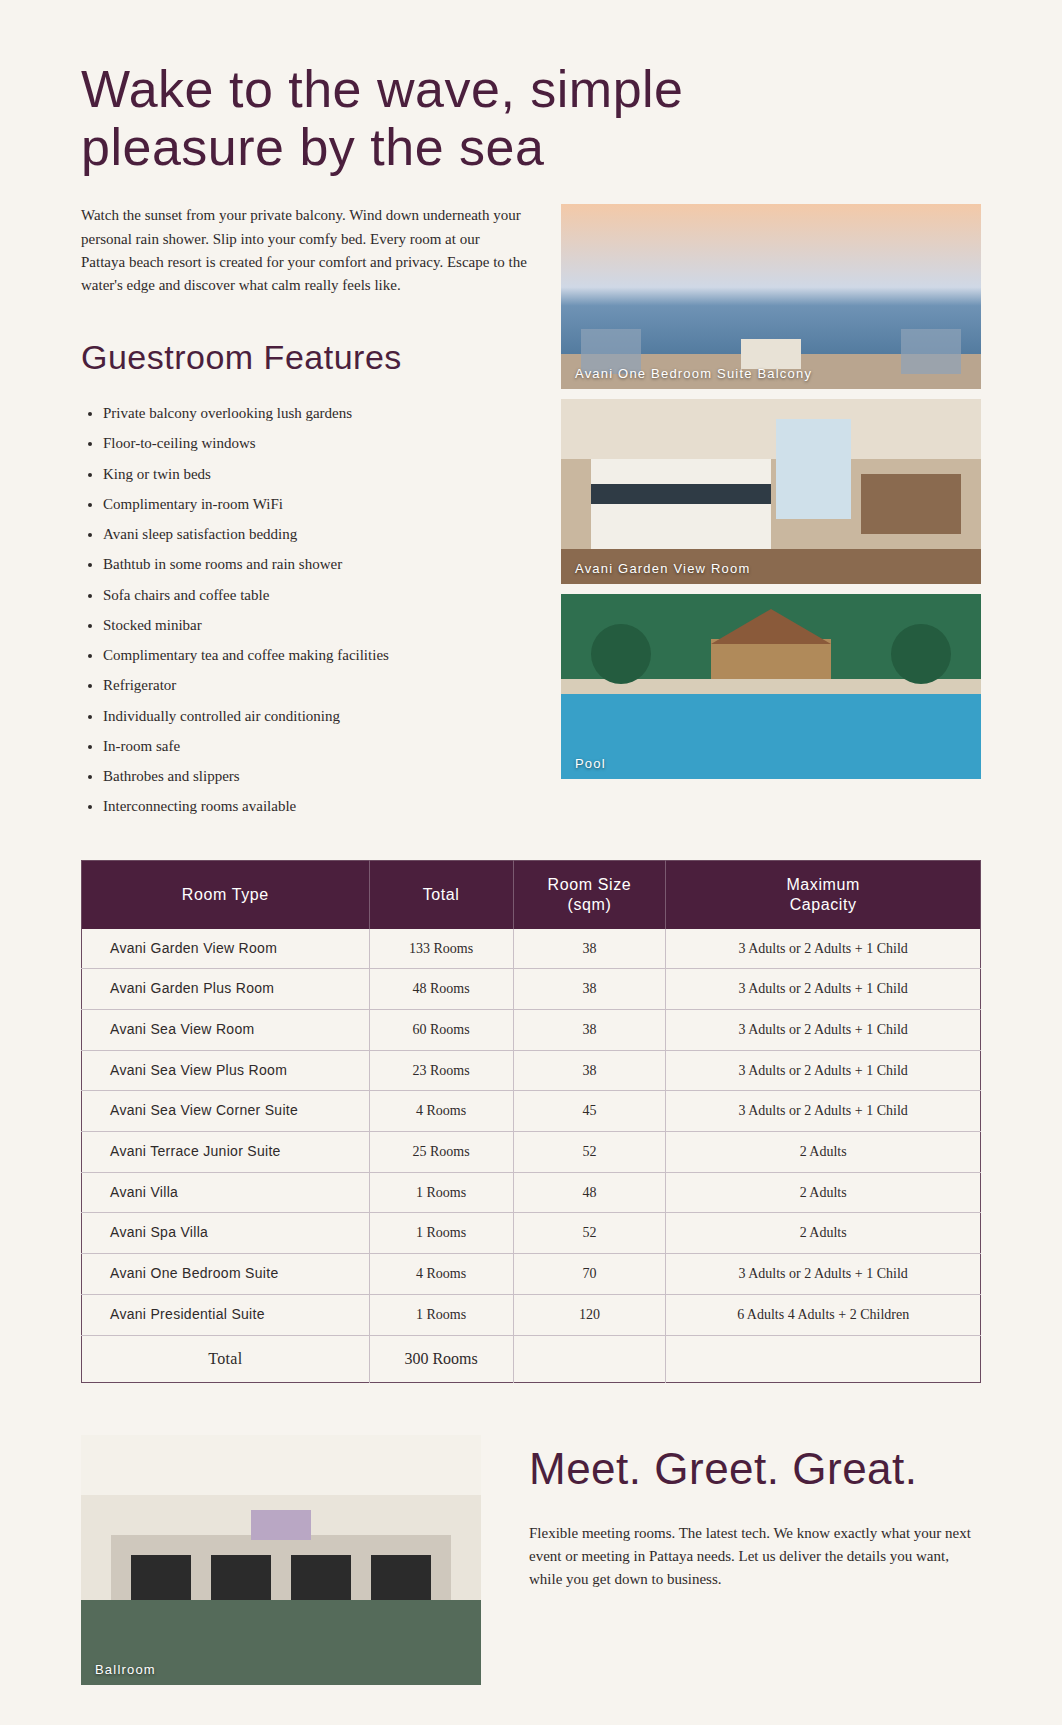Wake to the wave, simple
pleasure by the sea
Watch the sunset from your private balcony. Wind down underneath your personal rain shower. Slip into your comfy bed. Every room at our Pattaya beach resort is created for your comfort and privacy. Escape to the water's edge and discover what calm really feels like.
Guestroom Features
Private balcony overlooking lush gardens
Floor-to-ceiling windows
King or twin beds
Complimentary in-room WiFi
Avani sleep satisfaction bedding
Bathtub in some rooms and rain shower
Sofa chairs and coffee table
Stocked minibar
Complimentary tea and coffee making facilities
Refrigerator
Individually controlled air conditioning
In-room safe
Bathrobes and slippers
Interconnecting rooms available
Avani One Bedroom Suite Balcony
Avani Garden View Room
Pool
| Room Type | Total | Room Size (sqm) | Maximum Capacity |
| --- | --- | --- | --- |
| Avani Garden View Room | 133 Rooms | 38 | 3 Adults or 2 Adults + 1 Child |
| Avani Garden Plus Room | 48 Rooms | 38 | 3 Adults or 2 Adults + 1 Child |
| Avani Sea View Room | 60 Rooms | 38 | 3 Adults or 2 Adults + 1 Child |
| Avani Sea View Plus Room | 23 Rooms | 38 | 3 Adults or 2 Adults + 1 Child |
| Avani Sea View Corner Suite | 4 Rooms | 45 | 3 Adults or 2 Adults + 1 Child |
| Avani Terrace Junior Suite | 25 Rooms | 52 | 2 Adults |
| Avani Villa | 1 Rooms | 48 | 2 Adults |
| Avani Spa Villa | 1 Rooms | 52 | 2 Adults |
| Avani One Bedroom Suite | 4 Rooms | 70 | 3 Adults or 2 Adults + 1 Child |
| Avani Presidential Suite | 1 Rooms | 120 | 6 Adults 4 Adults + 2 Children |
| Total | 300 Rooms | | |
Ballroom
Meet. Greet. Great.
Flexible meeting rooms. The latest tech. We know exactly what your next event or meeting in Pattaya needs. Let us deliver the details you want, while you get down to business.